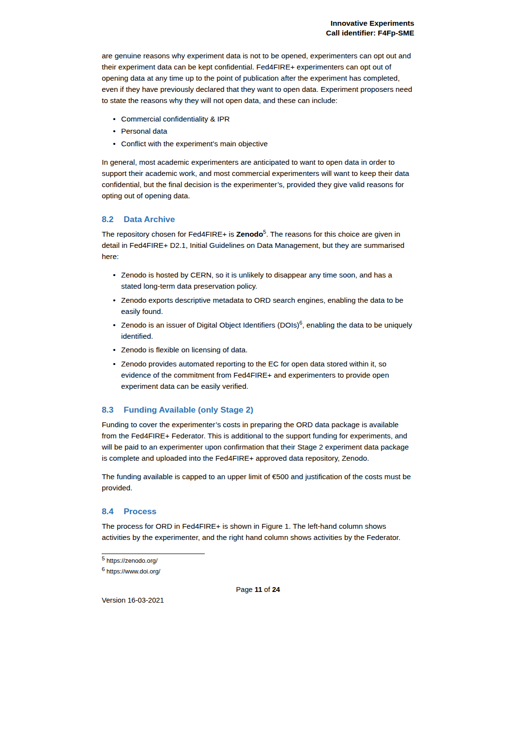Innovative Experiments Call identifier: F4Fp-SME
are genuine reasons why experiment data is not to be opened, experimenters can opt out and their experiment data can be kept confidential. Fed4FIRE+ experimenters can opt out of opening data at any time up to the point of publication after the experiment has completed, even if they have previously declared that they want to open data. Experiment proposers need to state the reasons why they will not open data, and these can include:
Commercial confidentiality & IPR
Personal data
Conflict with the experiment’s main objective
In general, most academic experimenters are anticipated to want to open data in order to support their academic work, and most commercial experimenters will want to keep their data confidential, but the final decision is the experimenter’s, provided they give valid reasons for opting out of opening data.
8.2 Data Archive
The repository chosen for Fed4FIRE+ is Zenodo5. The reasons for this choice are given in detail in Fed4FIRE+ D2.1, Initial Guidelines on Data Management, but they are summarised here:
Zenodo is hosted by CERN, so it is unlikely to disappear any time soon, and has a stated long-term data preservation policy.
Zenodo exports descriptive metadata to ORD search engines, enabling the data to be easily found.
Zenodo is an issuer of Digital Object Identifiers (DOIs)6, enabling the data to be uniquely identified.
Zenodo is flexible on licensing of data.
Zenodo provides automated reporting to the EC for open data stored within it, so evidence of the commitment from Fed4FIRE+ and experimenters to provide open experiment data can be easily verified.
8.3 Funding Available (only Stage 2)
Funding to cover the experimenter’s costs in preparing the ORD data package is available from the Fed4FIRE+ Federator. This is additional to the support funding for experiments, and will be paid to an experimenter upon confirmation that their Stage 2 experiment data package is complete and uploaded into the Fed4FIRE+ approved data repository, Zenodo.
The funding available is capped to an upper limit of €500 and justification of the costs must be provided.
8.4 Process
The process for ORD in Fed4FIRE+ is shown in Figure 1. The left-hand column shows activities by the experimenter, and the right hand column shows activities by the Federator.
5 https://zenodo.org/
6 https://www.doi.org/
Page 11 of 24
Version 16-03-2021